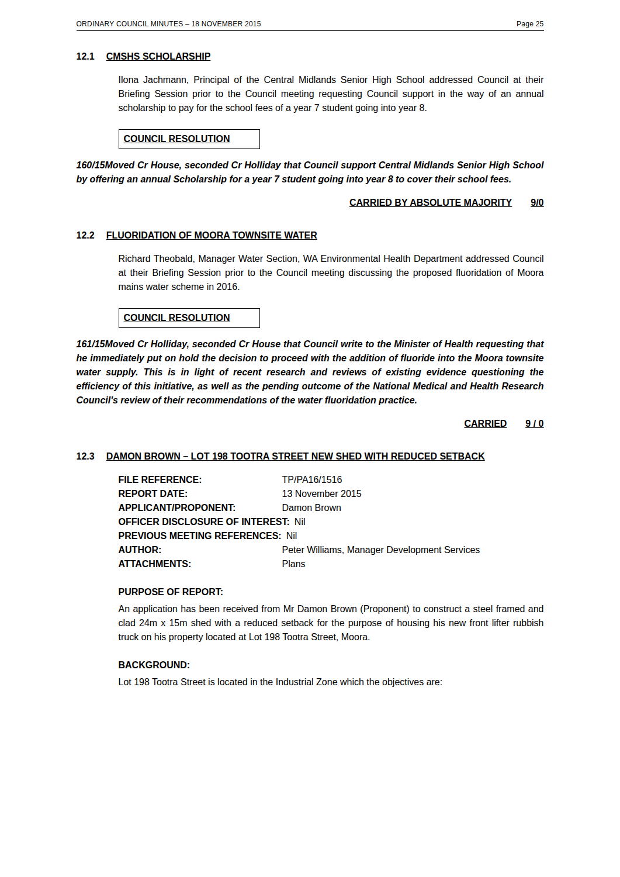Ordinary Council Minutes – 18 November 2015 Page 25
12.1 CMSHS SCHOLARSHIP
Ilona Jachmann, Principal of the Central Midlands Senior High School addressed Council at their Briefing Session prior to the Council meeting requesting Council support in the way of an annual scholarship to pay for the school fees of a year 7 student going into year 8.
COUNCIL RESOLUTION
160/15 Moved Cr House, seconded Cr Holliday that Council support Central Midlands Senior High School by offering an annual Scholarship for a year 7 student going into year 8 to cover their school fees.
CARRIED BY ABSOLUTE MAJORITY9/0
12.2 FLUORIDATION OF MOORA TOWNSITE WATER
Richard Theobald, Manager Water Section, WA Environmental Health Department addressed Council at their Briefing Session prior to the Council meeting discussing the proposed fluoridation of Moora mains water scheme in 2016.
COUNCIL RESOLUTION
161/15 Moved Cr Holliday, seconded Cr House that Council write to the Minister of Health requesting that he immediately put on hold the decision to proceed with the addition of fluoride into the Moora townsite water supply. This is in light of recent research and reviews of existing evidence questioning the efficiency of this initiative, as well as the pending outcome of the National Medical and Health Research Council's review of their recommendations of the water fluoridation practice.
CARRIED9 / 0
12.3 DAMON BROWN – LOT 198 TOOTRA STREET NEW SHED WITH REDUCED SETBACK
File Reference:
TP/PA16/1516
Report Date:
13 November 2015
Applicant/Proponent:
Damon Brown
Officer Disclosure of Interest:
Nil
Previous Meeting References:
Nil
Author:
Peter Williams, Manager Development Services
Attachments:
Plans
PURPOSE OF REPORT:
An application has been received from Mr Damon Brown (Proponent) to construct a steel framed and clad 24m x 15m shed with a reduced setback for the purpose of housing his new front lifter rubbish truck on his property located at Lot 198 Tootra Street, Moora.
BACKGROUND:
Lot 198 Tootra Street is located in the Industrial Zone which the objectives are: